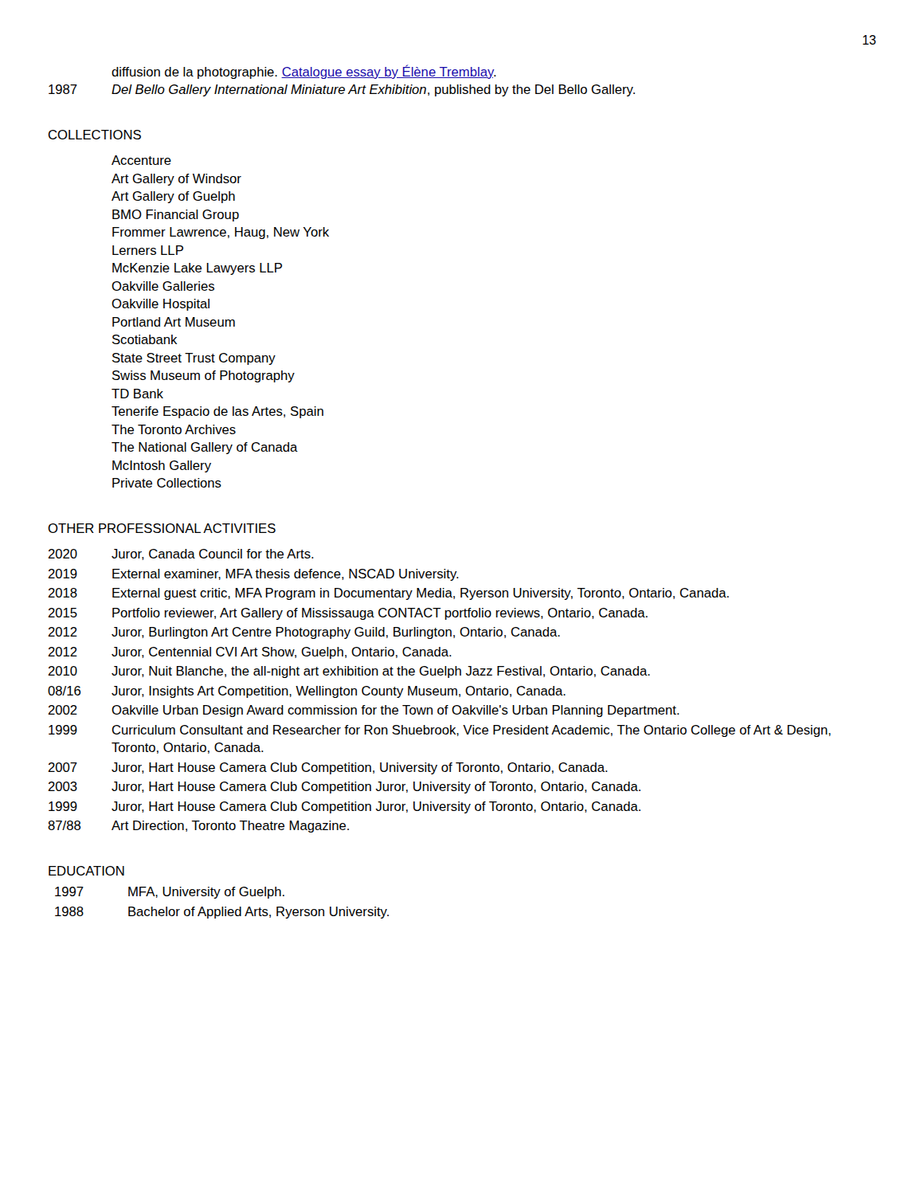13
diffusion de la photographie. Catalogue essay by Élène Tremblay.
1987
Del Bello Gallery International Miniature Art Exhibition, published by the Del Bello Gallery.
COLLECTIONS
Accenture
Art Gallery of Windsor
Art Gallery of Guelph
BMO Financial Group
Frommer Lawrence, Haug, New York
Lerners LLP
McKenzie Lake Lawyers LLP
Oakville Galleries
Oakville Hospital
Portland Art Museum
Scotiabank
State Street Trust Company
Swiss Museum of Photography
TD Bank
Tenerife Espacio de las Artes, Spain
The Toronto Archives
The National Gallery of Canada
McIntosh Gallery
Private Collections
OTHER PROFESSIONAL ACTIVITIES
2020
Juror, Canada Council for the Arts.
2019
External examiner, MFA thesis defence, NSCAD University.
2018
External guest critic, MFA Program in Documentary Media, Ryerson University, Toronto, Ontario, Canada.
2015
Portfolio reviewer, Art Gallery of Mississauga CONTACT portfolio reviews, Ontario, Canada.
2012
Juror, Burlington Art Centre Photography Guild, Burlington, Ontario, Canada.
2012
Juror, Centennial CVI Art Show, Guelph, Ontario, Canada.
2010
Juror, Nuit Blanche, the all-night art exhibition at the Guelph Jazz Festival, Ontario, Canada.
08/16
Juror, Insights Art Competition, Wellington County Museum, Ontario, Canada.
2002
Oakville Urban Design Award commission for the Town of Oakville's Urban Planning Department.
1999
Curriculum Consultant and Researcher for Ron Shuebrook, Vice President Academic, The Ontario College of Art & Design, Toronto, Ontario, Canada.
2007
Juror, Hart House Camera Club Competition, University of Toronto, Ontario, Canada.
2003
Juror, Hart House Camera Club Competition Juror, University of Toronto, Ontario, Canada.
1999
Juror, Hart House Camera Club Competition Juror, University of Toronto, Ontario, Canada.
87/88
Art Direction, Toronto Theatre Magazine.
EDUCATION
1997
MFA, University of Guelph.
1988
Bachelor of Applied Arts, Ryerson University.